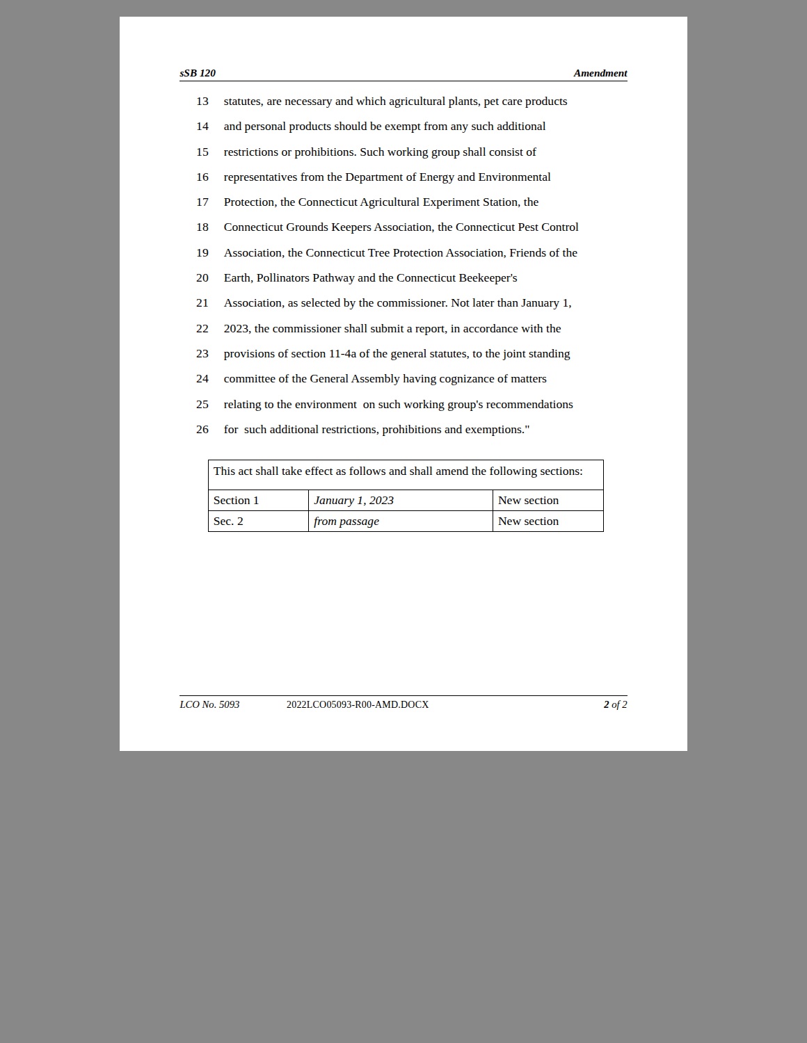sSB 120
Amendment
| 13 | statutes, are necessary and which agricultural plants, pet care products |
| 14 | and personal products should be exempt from any such additional |
| 15 | restrictions or prohibitions. Such working group shall consist of |
| 16 | representatives from the Department of Energy and Environmental |
| 17 | Protection, the Connecticut Agricultural Experiment Station, the |
| 18 | Connecticut Grounds Keepers Association, the Connecticut Pest Control |
| 19 | Association, the Connecticut Tree Protection Association, Friends of the |
| 20 | Earth, Pollinators Pathway and the Connecticut Beekeeper's |
| 21 | Association, as selected by the commissioner. Not later than January 1, |
| 22 | 2023, the commissioner shall submit a report, in accordance with the |
| 23 | provisions of section 11-4a of the general statutes, to the joint standing |
| 24 | committee of the General Assembly having cognizance of matters |
| 25 | relating to the environment on such working group's recommendations |
| 26 | for such additional restrictions, prohibitions and exemptions." |
| This act shall take effect as follows and shall amend the following sections: |
| Section 1 | January 1, 2023 | New section |
| Sec. 2 | from passage | New section |
LCO No. 5093
2022LCO05093-R00-AMD.DOCX
2 of 2